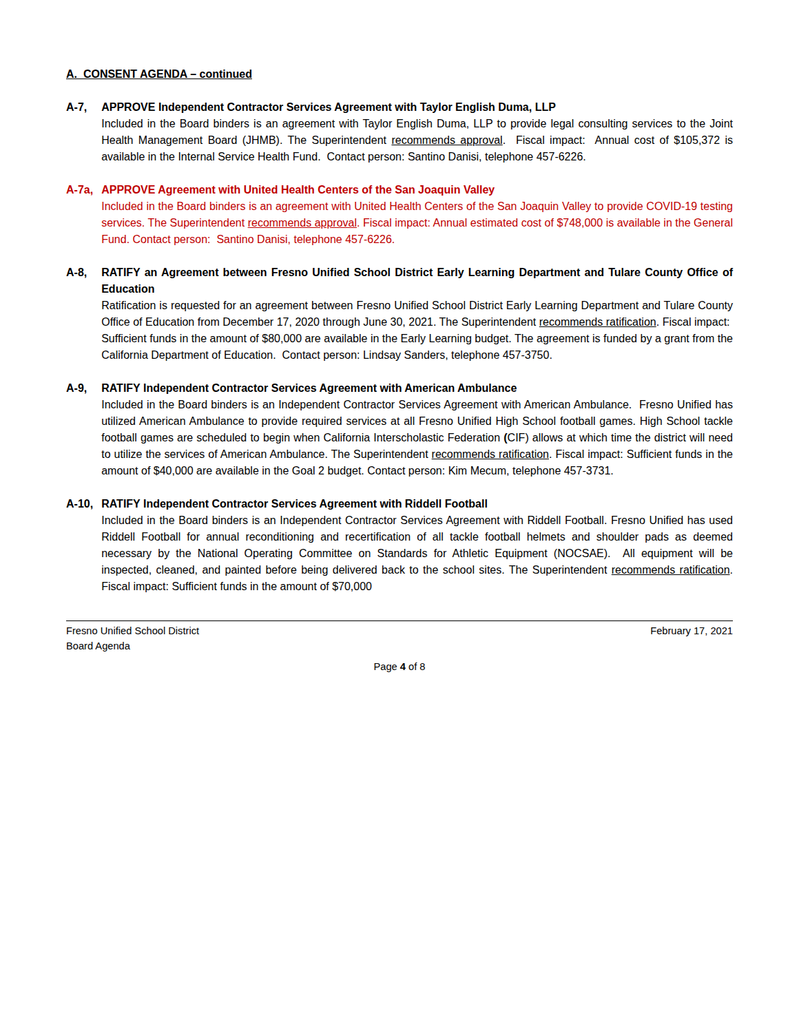A. CONSENT AGENDA – continued
A-7,
APPROVE Independent Contractor Services Agreement with Taylor English Duma, LLP
Included in the Board binders is an agreement with Taylor English Duma, LLP to provide legal consulting services to the Joint Health Management Board (JHMB). The Superintendent recommends approval. Fiscal impact: Annual cost of $105,372 is available in the Internal Service Health Fund. Contact person: Santino Danisi, telephone 457-6226.
A-7a,
APPROVE Agreement with United Health Centers of the San Joaquin Valley
Included in the Board binders is an agreement with United Health Centers of the San Joaquin Valley to provide COVID-19 testing services. The Superintendent recommends approval. Fiscal impact: Annual estimated cost of $748,000 is available in the General Fund. Contact person: Santino Danisi, telephone 457-6226.
A-8,
RATIFY an Agreement between Fresno Unified School District Early Learning Department and Tulare County Office of Education
Ratification is requested for an agreement between Fresno Unified School District Early Learning Department and Tulare County Office of Education from December 17, 2020 through June 30, 2021. The Superintendent recommends ratification. Fiscal impact: Sufficient funds in the amount of $80,000 are available in the Early Learning budget. The agreement is funded by a grant from the California Department of Education. Contact person: Lindsay Sanders, telephone 457-3750.
A-9,
RATIFY Independent Contractor Services Agreement with American Ambulance
Included in the Board binders is an Independent Contractor Services Agreement with American Ambulance. Fresno Unified has utilized American Ambulance to provide required services at all Fresno Unified High School football games. High School tackle football games are scheduled to begin when California Interscholastic Federation (CIF) allows at which time the district will need to utilize the services of American Ambulance. The Superintendent recommends ratification. Fiscal impact: Sufficient funds in the amount of $40,000 are available in the Goal 2 budget. Contact person: Kim Mecum, telephone 457-3731.
A-10,
RATIFY Independent Contractor Services Agreement with Riddell Football
Included in the Board binders is an Independent Contractor Services Agreement with Riddell Football. Fresno Unified has used Riddell Football for annual reconditioning and recertification of all tackle football helmets and shoulder pads as deemed necessary by the National Operating Committee on Standards for Athletic Equipment (NOCSAE). All equipment will be inspected, cleaned, and painted before being delivered back to the school sites. The Superintendent recommends ratification. Fiscal impact: Sufficient funds in the amount of $70,000
Fresno Unified School District
Board Agenda February 17, 2021
Page 4 of 8